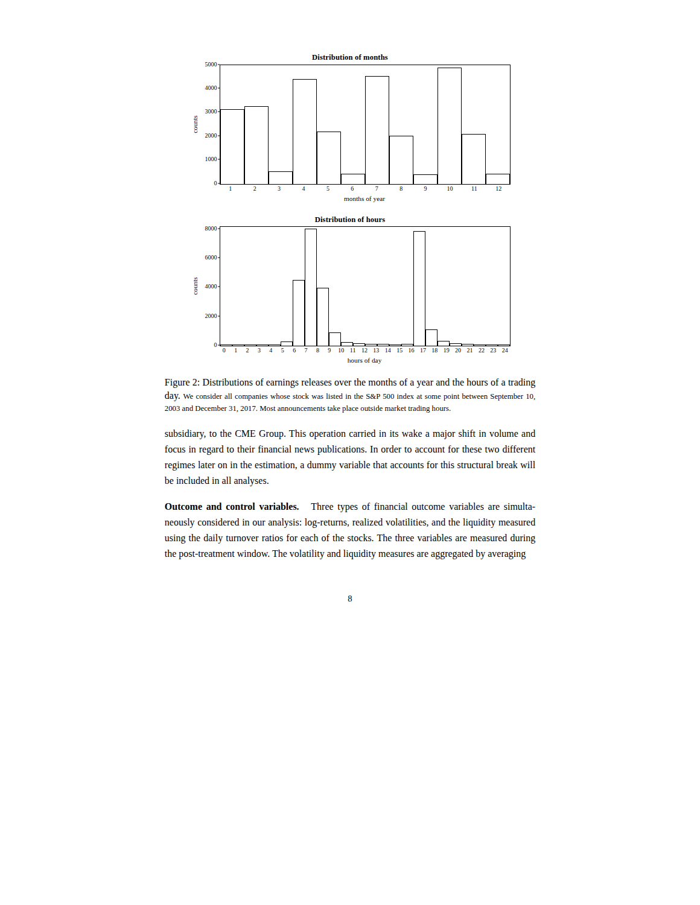Distribution of months
counts
5000 4000 3000 2000 1000 0
123456 789101112
months of year
Distribution of hours
counts
8000 6000 4000 2000 0
012345 67891011 121314151617 18192021222324
hours of day
Figure 2: Distributions of earnings releases over the months of a year and the hours of a trading day. We consider all companies whose stock was listed in the S&P 500 index at some point between September 10, 2003 and December 31, 2017. Most announcements take place outside market trading hours.
subsidiary, to the CME Group. This operation carried in its wake a major shift in volume and focus in regard to their financial news publications. In order to account for these two different regimes later on in the estimation, a dummy variable that accounts for this structural break will be included in all analyses.
Outcome and control variables. Three types of financial outcome variables are simulta- neously considered in our analysis: log-returns, realized volatilities, and the liquidity measured using the daily turnover ratios for each of the stocks. The three variables are measured during the post-treatment window. The volatility and liquidity measures are aggregated by averaging
8